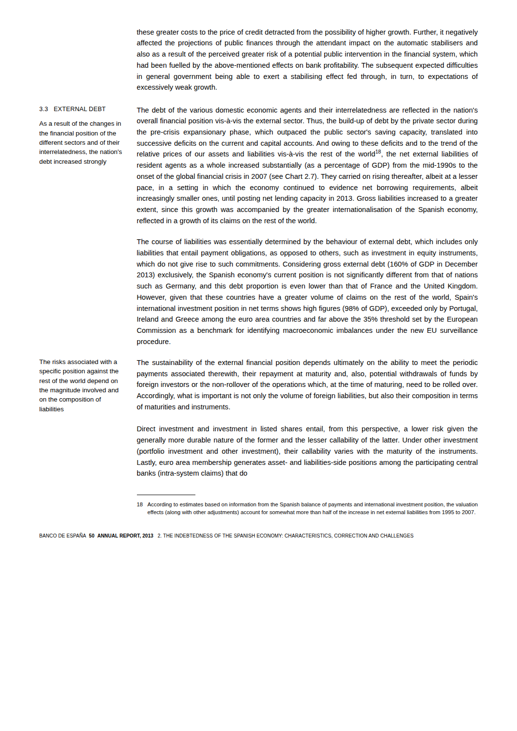these greater costs to the price of credit detracted from the possibility of higher growth. Further, it negatively affected the projections of public finances through the attendant impact on the automatic stabilisers and also as a result of the perceived greater risk of a potential public intervention in the financial system, which had been fuelled by the above-mentioned effects on bank profitability. The subsequent expected difficulties in general government being able to exert a stabilising effect fed through, in turn, to expectations of excessively weak growth.
3.3 EXTERNAL DEBT
As a result of the changes in the financial position of the different sectors and of their interrelatedness, the nation's debt increased strongly
The debt of the various domestic economic agents and their interrelatedness are reflected in the nation's overall financial position vis-à-vis the external sector. Thus, the build-up of debt by the private sector during the pre-crisis expansionary phase, which outpaced the public sector's saving capacity, translated into successive deficits on the current and capital accounts. And owing to these deficits and to the trend of the relative prices of our assets and liabilities vis-à-vis the rest of the world18, the net external liabilities of resident agents as a whole increased substantially (as a percentage of GDP) from the mid-1990s to the onset of the global financial crisis in 2007 (see Chart 2.7). They carried on rising thereafter, albeit at a lesser pace, in a setting in which the economy continued to evidence net borrowing requirements, albeit increasingly smaller ones, until posting net lending capacity in 2013. Gross liabilities increased to a greater extent, since this growth was accompanied by the greater internationalisation of the Spanish economy, reflected in a growth of its claims on the rest of the world.
The course of liabilities was essentially determined by the behaviour of external debt, which includes only liabilities that entail payment obligations, as opposed to others, such as investment in equity instruments, which do not give rise to such commitments. Considering gross external debt (160% of GDP in December 2013) exclusively, the Spanish economy's current position is not significantly different from that of nations such as Germany, and this debt proportion is even lower than that of France and the United Kingdom. However, given that these countries have a greater volume of claims on the rest of the world, Spain's international investment position in net terms shows high figures (98% of GDP), exceeded only by Portugal, Ireland and Greece among the euro area countries and far above the 35% threshold set by the European Commission as a benchmark for identifying macroeconomic imbalances under the new EU surveillance procedure.
The risks associated with a specific position against the rest of the world depend on the magnitude involved and on the composition of liabilities
The sustainability of the external financial position depends ultimately on the ability to meet the periodic payments associated therewith, their repayment at maturity and, also, potential withdrawals of funds by foreign investors or the non-rollover of the operations which, at the time of maturing, need to be rolled over. Accordingly, what is important is not only the volume of foreign liabilities, but also their composition in terms of maturities and instruments.
Direct investment and investment in listed shares entail, from this perspective, a lower risk given the generally more durable nature of the former and the lesser callability of the latter. Under other investment (portfolio investment and other investment), their callability varies with the maturity of the instruments. Lastly, euro area membership generates asset- and liabilities-side positions among the participating central banks (intra-system claims) that do
18
According to estimates based on information from the Spanish balance of payments and international investment position, the valuation effects (along with other adjustments) account for somewhat more than half of the increase in net external liabilities from 1995 to 2007.
BANCO DE ESPAÑA 50 ANNUAL REPORT, 2013 2. THE INDEBTEDNESS OF THE SPANISH ECONOMY: CHARACTERISTICS, CORRECTION AND CHALLENGES